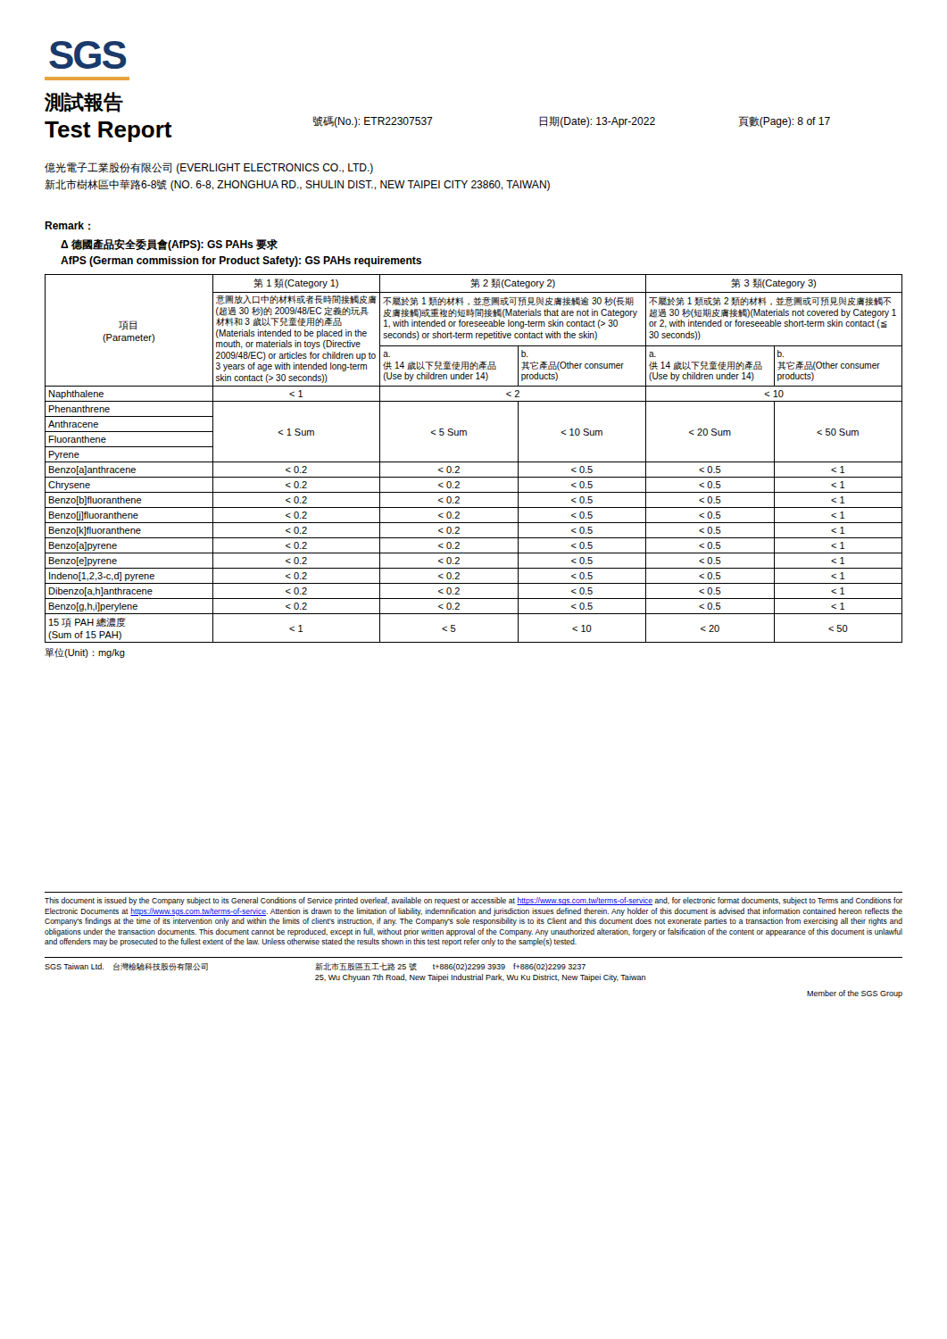SGS
測試報告
Test Report
號碼(No.): ETR22307537 日期(Date): 13-Apr-2022 頁數(Page): 8 of 17
億光電子工業股份有限公司 (EVERLIGHT ELECTRONICS CO., LTD.)
新北市樹林區中華路6-8號 (NO. 6-8, ZHONGHUA RD., SHULIN DIST., NEW TAIPEI CITY 23860, TAIWAN)
Remark：
Δ 德國產品安全委員會(AfPS): GS PAHs 要求
AfPS (German commission for Product Safety): GS PAHs requirements
| 項目 (Parameter) | 第 1 類(Category 1) | 第 2 類(Category 2) | 第 3 類(Category 3) |
| --- | --- | --- | --- |
| 意圖放入口中的材料或者長時間接觸皮膚(超過 30 秒)的 2009/48/EC 定義的玩具材料和 3 歲以下兒童使用的產品(Materials intended to be placed in the mouth, or materials in toys (Directive 2009/48/EC) or articles for children up to 3 years of age with intended long-term skin contact (> 30 seconds)) | 不屬於第 1 類的材料，並意圖或可預見與皮膚接觸逾 30 秒(長期皮膚接觸)或重複的短時間接觸(Materials that are not in Category 1, with intended or foreseeable long-term skin contact (> 30 seconds) or short-term repetitive contact with the skin) | 不屬於第 1 類或第 2 類的材料，並意圖或可預見與皮膚接觸不超過 30 秒(短期皮膚接觸)(Materials not covered by Category 1 or 2, with intended or foreseeable short-term skin contact (≦ 30 seconds)) |
| a. 供 14 歲以下兒童使用的產品(Use by children under 14) | b. 其它產品(Other consumer products) | a. 供 14 歲以下兒童使用的產品(Use by children under 14) | b. 其它產品(Other consumer products) |
| Naphthalene | < 1 | < 2 | < 10 |
| Phenanthrene | < 1 Sum | < 5 Sum | < 10 Sum | < 20 Sum | < 50 Sum |
| Anthracene |
| Fluoranthene |
| Pyrene |
| Benzo[a]anthracene | < 0.2 | < 0.2 | < 0.5 | < 0.5 | < 1 |
| Chrysene | < 0.2 | < 0.2 | < 0.5 | < 0.5 | < 1 |
| Benzo[b]fluoranthene | < 0.2 | < 0.2 | < 0.5 | < 0.5 | < 1 |
| Benzo[j]fluoranthene | < 0.2 | < 0.2 | < 0.5 | < 0.5 | < 1 |
| Benzo[k]fluoranthene | < 0.2 | < 0.2 | < 0.5 | < 0.5 | < 1 |
| Benzo[a]pyrene | < 0.2 | < 0.2 | < 0.5 | < 0.5 | < 1 |
| Benzo[e]pyrene | < 0.2 | < 0.2 | < 0.5 | < 0.5 | < 1 |
| Indeno[1,2,3-c,d] pyrene | < 0.2 | < 0.2 | < 0.5 | < 0.5 | < 1 |
| Dibenzo[a,h]anthracene | < 0.2 | < 0.2 | < 0.5 | < 0.5 | < 1 |
| Benzo[g,h,i]perylene | < 0.2 | < 0.2 | < 0.5 | < 0.5 | < 1 |
| 15 項 PAH 總濃度 (Sum of 15 PAH) | < 1 | < 5 | < 10 | < 20 | < 50 |
單位(Unit)：mg/kg
This document is issued by the Company subject to its General Conditions of Service printed overleaf, available on request or accessible at https://www.sgs.com.tw/terms-of-service and, for electronic format documents, subject to Terms and Conditions for Electronic Documents at https://www.sgs.com.tw/terms-of-service. Attention is drawn to the limitation of liability, indemnification and jurisdiction issues defined therein. Any holder of this document is advised that information contained hereon reflects the Company's findings at the time of its intervention only and within the limits of client's instruction, if any. The Company's sole responsibility is to its Client and this document does not exonerate parties to a transaction from exercising all their rights and obligations under the transaction documents. This document cannot be reproduced, except in full, without prior written approval of the Company. Any unauthorized alteration, forgery or falsification of the content or appearance of this document is unlawful and offenders may be prosecuted to the fullest extent of the law. Unless otherwise stated the results shown in this test report refer only to the sample(s) tested.
SGS Taiwan Ltd.　台灣檢驗科技股份有限公司
新北市五股區五工七路 25 號　　t+886(02)2299 3939　f+886(02)2299 3237
25, Wu Chyuan 7th Road, New Taipei Industrial Park, Wu Ku District, New Taipei City, Taiwan
Member of the SGS Group